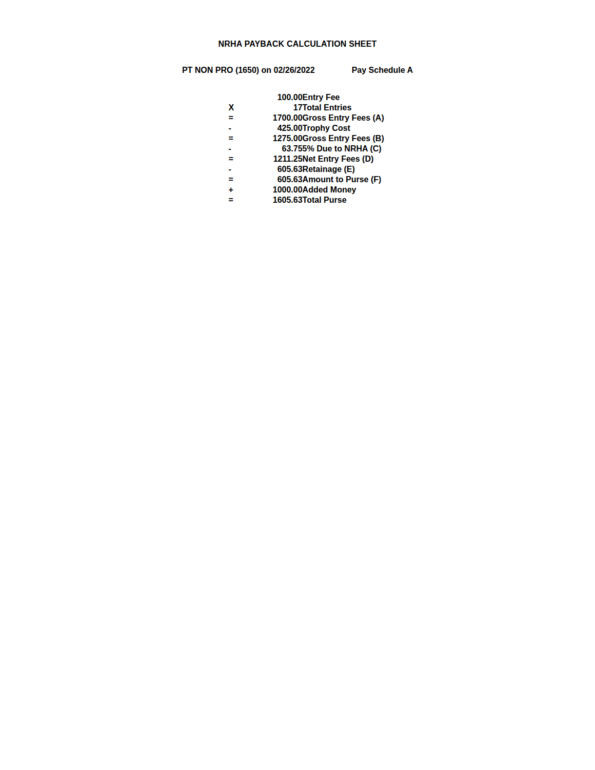NRHA PAYBACK CALCULATION SHEET
PT NON PRO (1650) on 02/26/2022 Pay Schedule A
| | 100.00 | Entry Fee |
| X | 17 | Total Entries |
| = | 1700.00 | Gross Entry Fees (A) |
| - | 425.00 | Trophy Cost |
| = | 1275.00 | Gross Entry Fees (B) |
| - | 63.75 | 5% Due to NRHA (C) |
| = | 1211.25 | Net Entry Fees (D) |
| - | 605.63 | Retainage (E) |
| = | 605.63 | Amount to Purse (F) |
| + | 1000.00 | Added Money |
| = | 1605.63 | Total Purse |